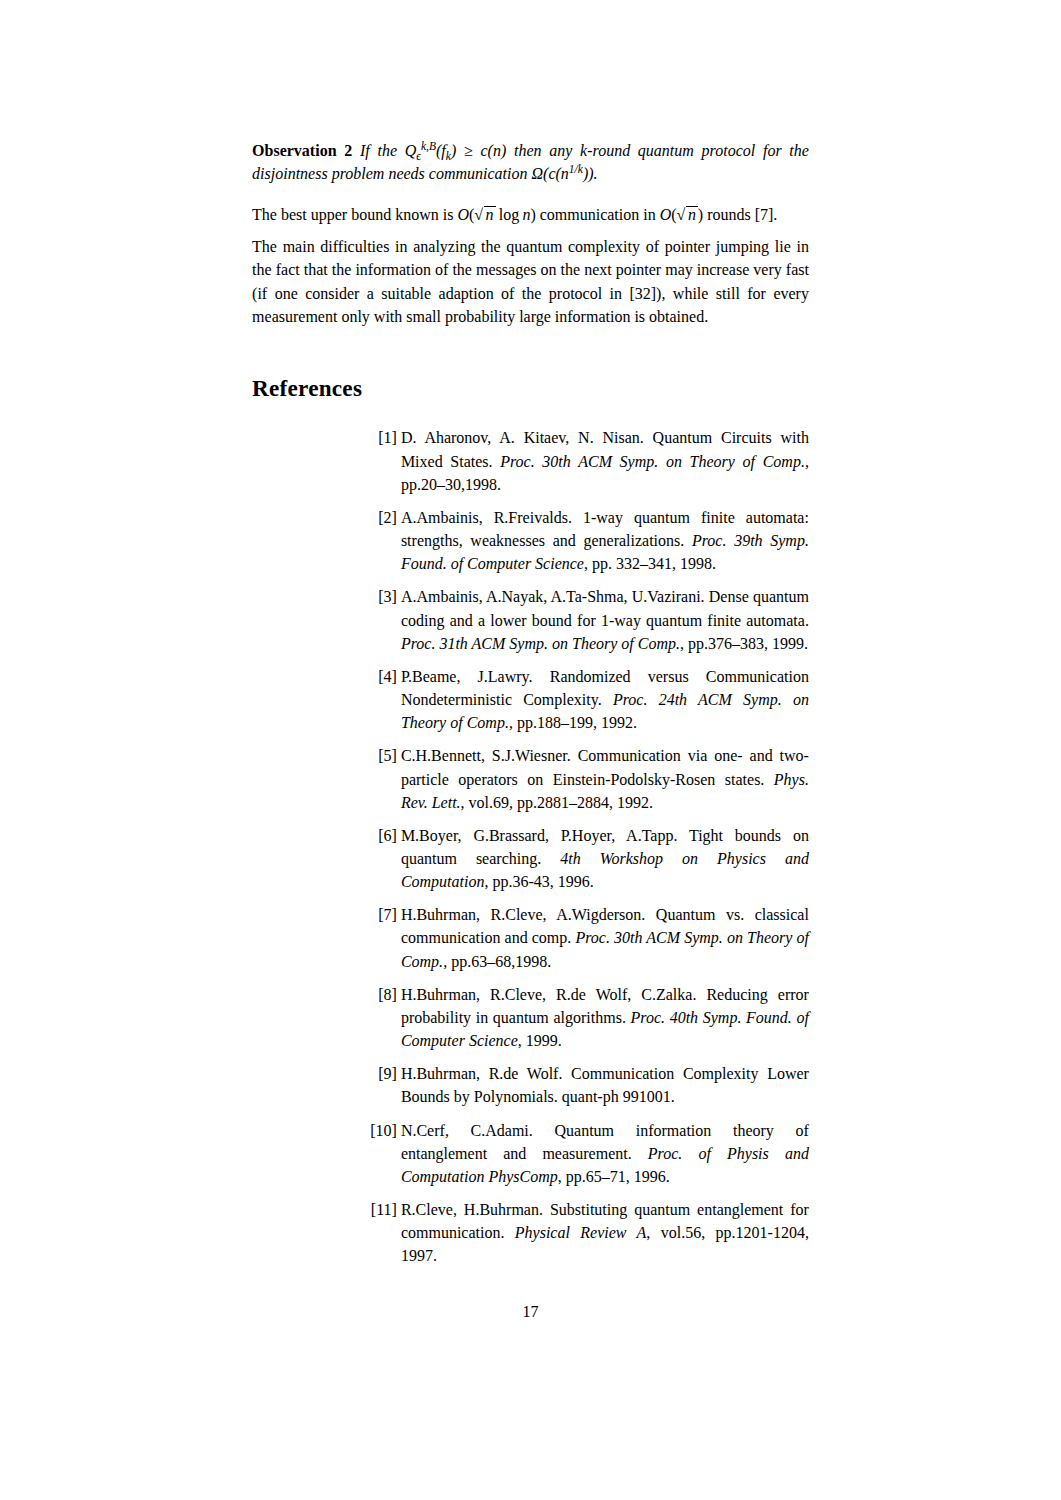Observation 2 If the Qϵk,B(fk) ≥ c(n) then any k-round quantum protocol for the disjointness problem needs communication Ω(c(n1/k)).
The best upper bound known is O(√n log n) communication in O(√n) rounds [7].
The main difficulties in analyzing the quantum complexity of pointer jumping lie in the fact that the information of the messages on the next pointer may increase very fast (if one consider a suitable adaption of the protocol in [32]), while still for every measurement only with small probability large information is obtained.
References
[1] D. Aharonov, A. Kitaev, N. Nisan. Quantum Circuits with Mixed States. Proc. 30th ACM Symp. on Theory of Comp., pp.20–30,1998.
[2] A.Ambainis, R.Freivalds. 1-way quantum finite automata: strengths, weaknesses and generalizations. Proc. 39th Symp. Found. of Computer Science, pp. 332–341, 1998.
[3] A.Ambainis, A.Nayak, A.Ta-Shma, U.Vazirani. Dense quantum coding and a lower bound for 1-way quantum finite automata. Proc. 31th ACM Symp. on Theory of Comp., pp.376–383, 1999.
[4] P.Beame, J.Lawry. Randomized versus Communication Nondeterministic Complexity. Proc. 24th ACM Symp. on Theory of Comp., pp.188–199, 1992.
[5] C.H.Bennett, S.J.Wiesner. Communication via one- and two-particle operators on Einstein-Podolsky-Rosen states. Phys. Rev. Lett., vol.69, pp.2881–2884, 1992.
[6] M.Boyer, G.Brassard, P.Hoyer, A.Tapp. Tight bounds on quantum searching. 4th Workshop on Physics and Computation, pp.36-43, 1996.
[7] H.Buhrman, R.Cleve, A.Wigderson. Quantum vs. classical communication and comp. Proc. 30th ACM Symp. on Theory of Comp., pp.63–68,1998.
[8] H.Buhrman, R.Cleve, R.de Wolf, C.Zalka. Reducing error probability in quantum algorithms. Proc. 40th Symp. Found. of Computer Science, 1999.
[9] H.Buhrman, R.de Wolf. Communication Complexity Lower Bounds by Polynomials. quant-ph 991001.
[10] N.Cerf, C.Adami. Quantum information theory of entanglement and measurement. Proc. of Physis and Computation PhysComp, pp.65–71, 1996.
[11] R.Cleve, H.Buhrman. Substituting quantum entanglement for communication. Physical Review A, vol.56, pp.1201-1204, 1997.
17